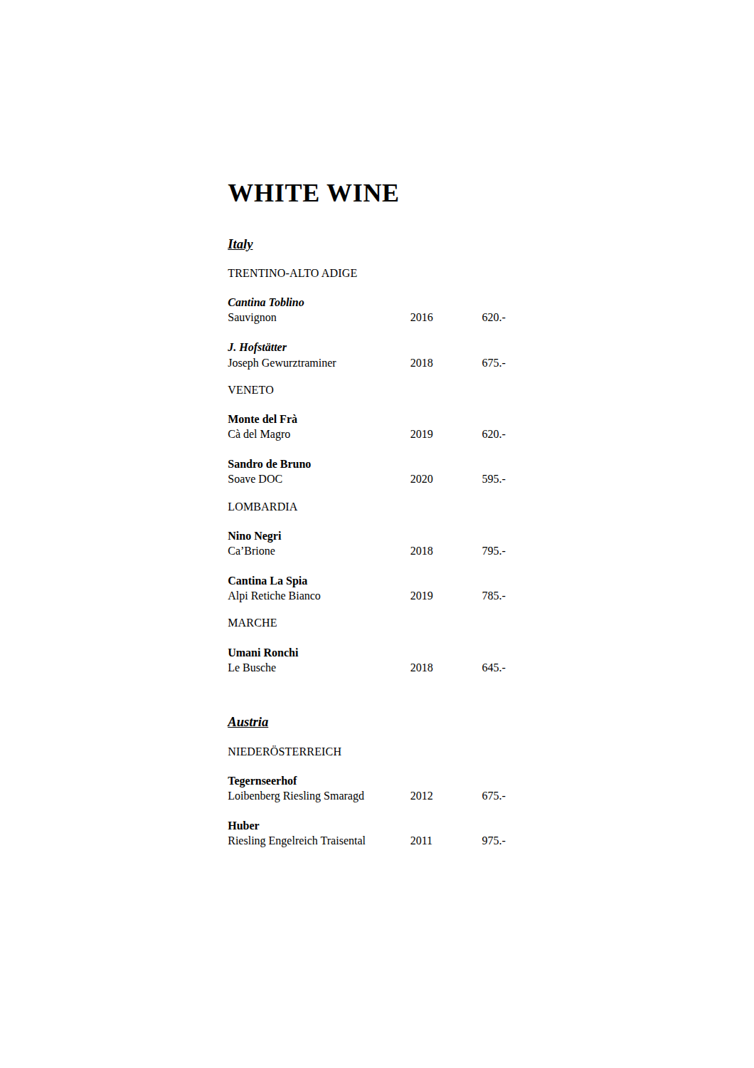WHITE WINE
Italy
TRENTINO-ALTO ADIGE
| Cantina Toblino | | |
| Sauvignon | 2016 | 620.- |
| J. Hofstätter | | |
| Joseph Gewurztraminer | 2018 | 675.- |
VENETO
| Monte del Frà | | |
| Cà del Magro | 2019 | 620.- |
| Sandro de Bruno | | |
| Soave DOC | 2020 | 595.- |
LOMBARDIA
| Nino Negri | | |
| Ca’Brione | 2018 | 795.- |
| Cantina La Spia | | |
| Alpi Retiche Bianco | 2019 | 785.- |
MARCHE
| Umani Ronchi | | |
| Le Busche | 2018 | 645.- |
Austria
NIEDERÖSTERREICH
| Tegernseerhof | | |
| Loibenberg Riesling Smaragd | 2012 | 675.- |
| Huber | | |
| Riesling Engelreich Traisental | 2011 | 975.- |